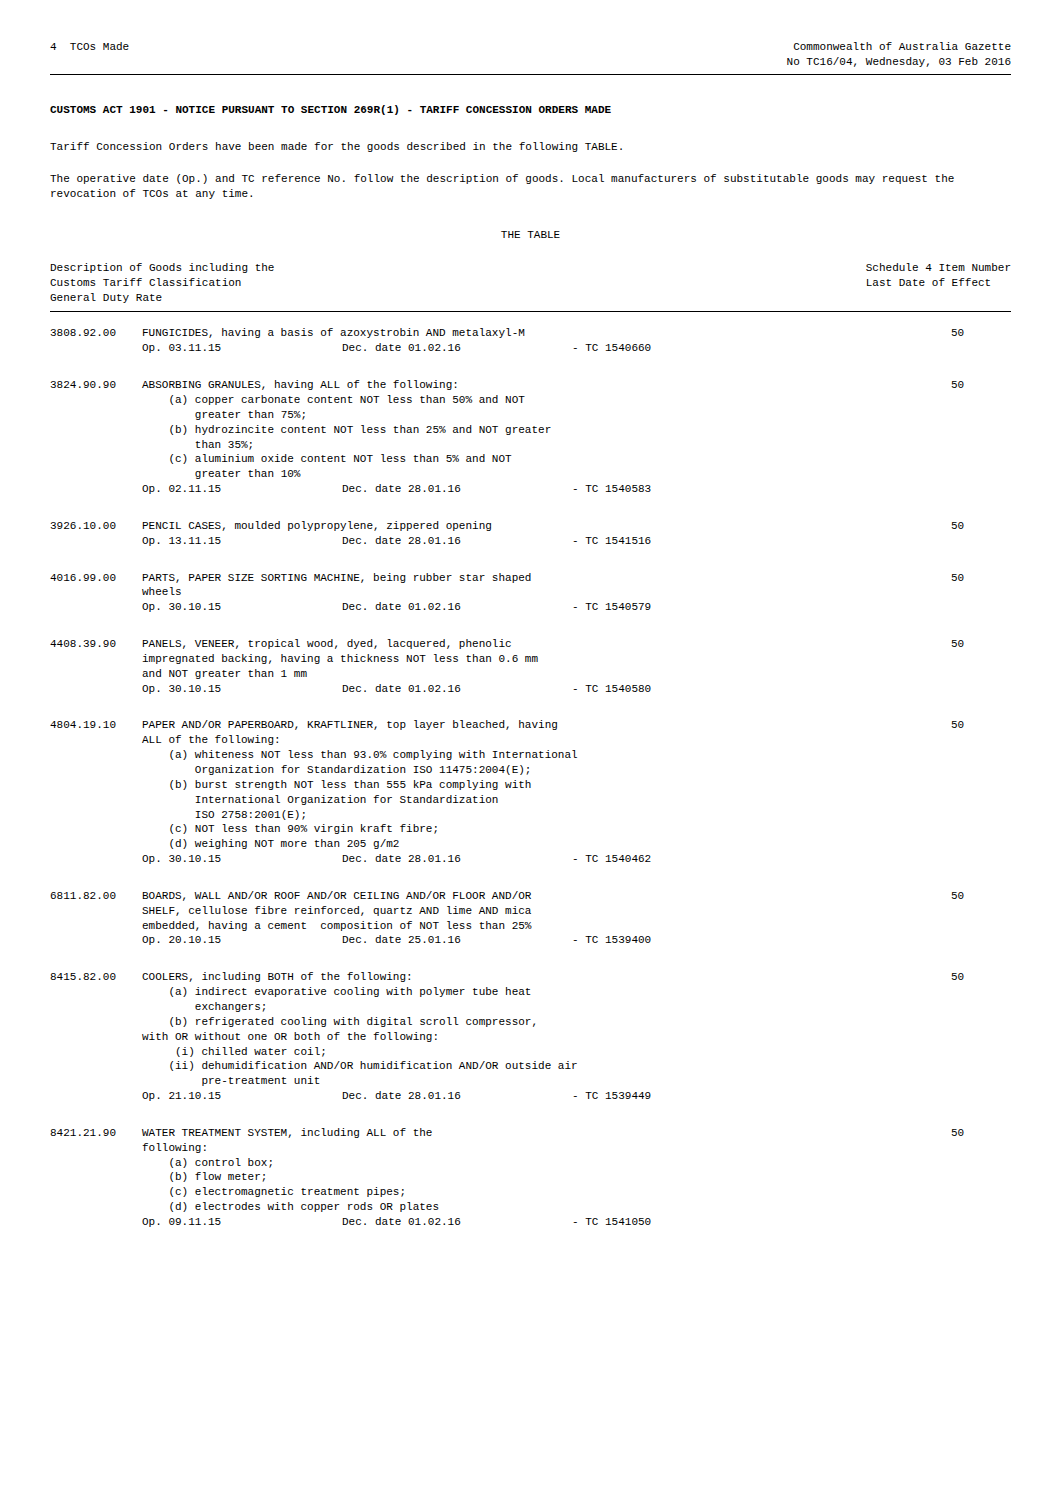4 TCOs Made
Commonwealth of Australia Gazette
No TC16/04, Wednesday, 03 Feb 2016
CUSTOMS ACT 1901 - NOTICE PURSUANT TO SECTION 269R(1) - TARIFF CONCESSION ORDERS MADE
Tariff Concession Orders have been made for the goods described in the following TABLE.
The operative date (Op.) and TC reference No. follow the description of goods. Local manufacturers of substitutable goods may request the revocation of TCOs at any time.
THE TABLE
Description of Goods including the Customs Tariff Classification General Duty Rate
Schedule 4 Item Number Last Date of Effect
| 3808.92.00 | FUNGICIDES, having a basis of azoxystrobin AND metalaxyl-M Op. 03.11.15 Dec. date 01.02.16 - TC 1540660 | 50 |
| 3824.90.90 | ABSORBING GRANULES, having ALL of the following: (a) copper carbonate content NOT less than 50% and NOT greater than 75%; (b) hydrozincite content NOT less than 25% and NOT greater than 35%; (c) aluminium oxide content NOT less than 5% and NOT greater than 10% Op. 02.11.15 Dec. date 28.01.16 - TC 1540583 | 50 |
| 3926.10.00 | PENCIL CASES, moulded polypropylene, zippered opening Op. 13.11.15 Dec. date 28.01.16 - TC 1541516 | 50 |
| 4016.99.00 | PARTS, PAPER SIZE SORTING MACHINE, being rubber star shaped wheels Op. 30.10.15 Dec. date 01.02.16 - TC 1540579 | 50 |
| 4408.39.90 | PANELS, VENEER, tropical wood, dyed, lacquered, phenolic impregnated backing, having a thickness NOT less than 0.6 mm and NOT greater than 1 mm Op. 30.10.15 Dec. date 01.02.16 - TC 1540580 | 50 |
| 4804.19.10 | PAPER AND/OR PAPERBOARD, KRAFTLINER, top layer bleached, having ALL of the following: (a) whiteness NOT less than 93.0% complying with International Organization for Standardization ISO 11475:2004(E); (b) burst strength NOT less than 555 kPa complying with International Organization for Standardization ISO 2758:2001(E); (c) NOT less than 90% virgin kraft fibre; (d) weighing NOT more than 205 g/m2 Op. 30.10.15 Dec. date 28.01.16 - TC 1540462 | 50 |
| 6811.82.00 | BOARDS, WALL AND/OR ROOF AND/OR CEILING AND/OR FLOOR AND/OR SHELF, cellulose fibre reinforced, quartz AND lime AND mica embedded, having a cement composition of NOT less than 25% Op. 20.10.15 Dec. date 25.01.16 - TC 1539400 | 50 |
| 8415.82.00 | COOLERS, including BOTH of the following: (a) indirect evaporative cooling with polymer tube heat exchangers; (b) refrigerated cooling with digital scroll compressor, with OR without one OR both of the following: (i) chilled water coil; (ii) dehumidification AND/OR humidification AND/OR outside air pre-treatment unit Op. 21.10.15 Dec. date 28.01.16 - TC 1539449 | 50 |
| 8421.21.90 | WATER TREATMENT SYSTEM, including ALL of the following: (a) control box; (b) flow meter; (c) electromagnetic treatment pipes; (d) electrodes with copper rods OR plates Op. 09.11.15 Dec. date 01.02.16 - TC 1541050 | 50 |